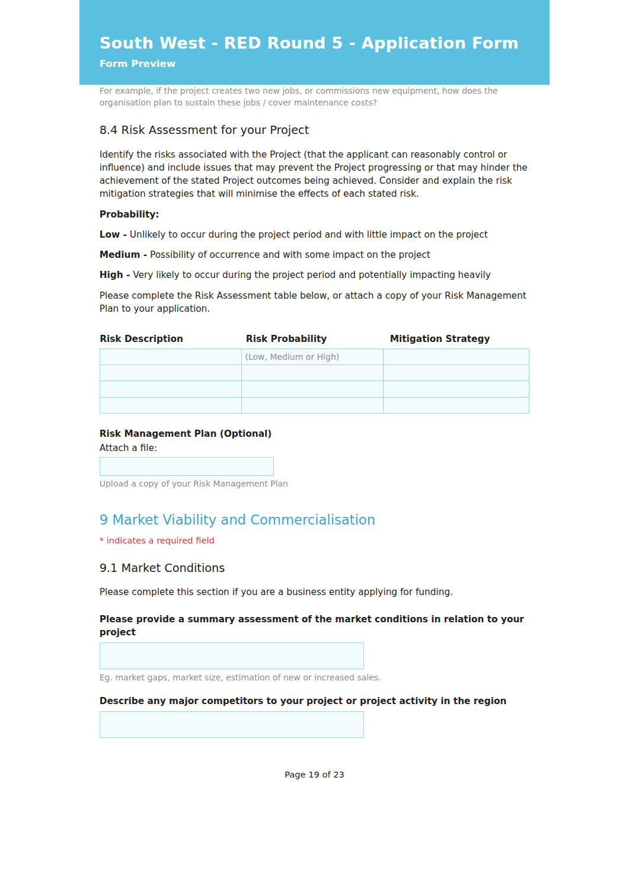South West - RED Round 5 - Application Form
Form Preview
For example, if the project creates two new jobs, or commissions new equipment, how does the organisation plan to sustain these jobs / cover maintenance costs?
8.4 Risk Assessment for your Project
Identify the risks associated with the Project (that the applicant can reasonably control or influence) and include issues that may prevent the Project progressing or that may hinder the achievement of the stated Project outcomes being achieved. Consider and explain the risk mitigation strategies that will minimise the effects of each stated risk.
Probability:
Low - Unlikely to occur during the project period and with little impact on the project
Medium - Possibility of occurrence and with some impact on the project
High - Very likely to occur during the project period and potentially impacting heavily
Please complete the Risk Assessment table below, or attach a copy of your Risk Management Plan to your application.
| Risk Description | Risk Probability | Mitigation Strategy |
| --- | --- | --- |
| | (Low, Medium or High) | |
Risk Management Plan (Optional)
Attach a file:
Upload a copy of your Risk Management Plan
9 Market Viability and Commercialisation
* indicates a required field
9.1 Market Conditions
Please complete this section if you are a business entity applying for funding.
Please provide a summary assessment of the market conditions in relation to your project
Eg. market gaps, market size, estimation of new or increased sales.
Describe any major competitors to your project or project activity in the region
Page 19 of 23